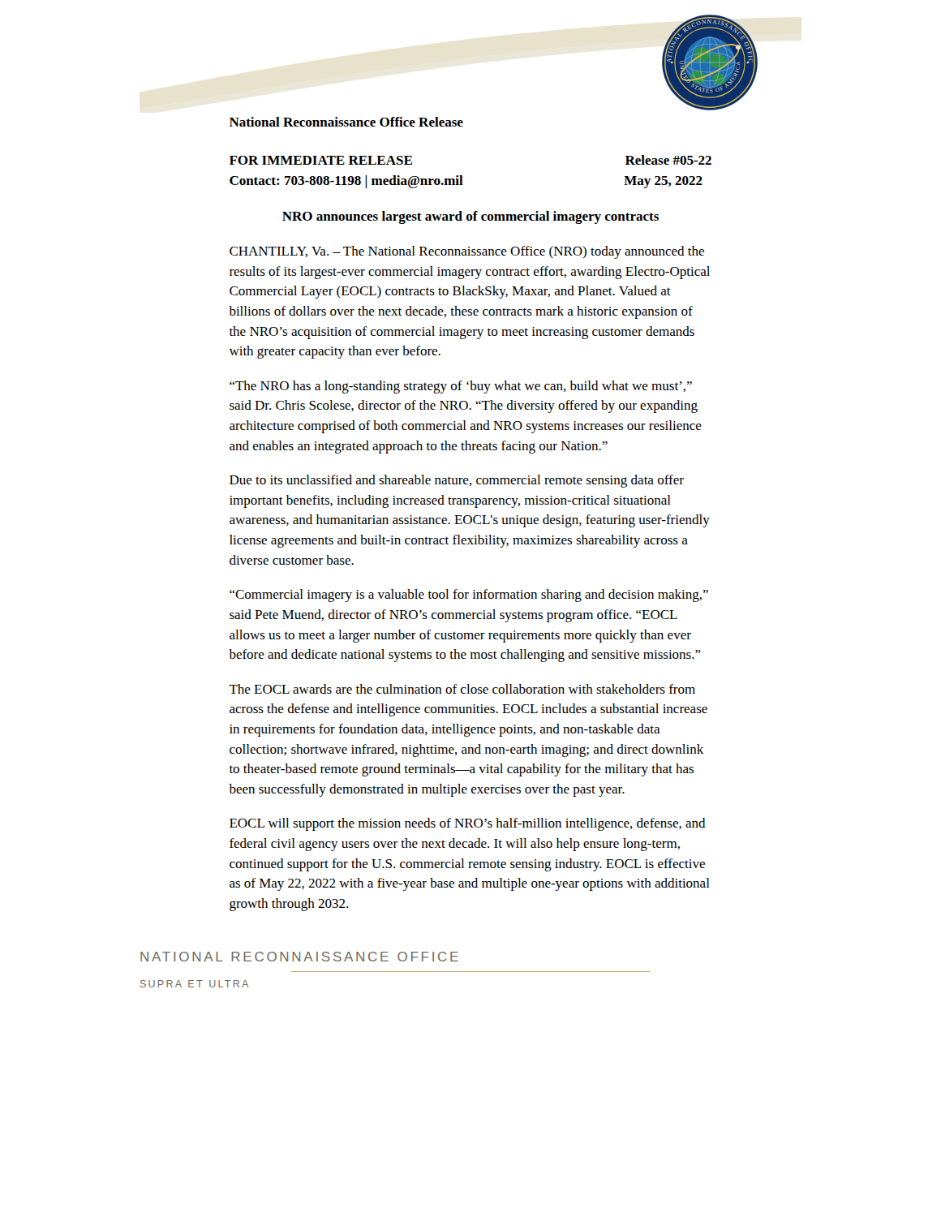NATIONAL RECONNAISSANCE OFFICE UNITED STATES OF AMERICA
National Reconnaissance Office Release
FOR IMMEDIATE RELEASE Release #05-22
Contact: 703-808-1198 | media@nro.mil May 25, 2022
NRO announces largest award of commercial imagery contracts
CHANTILLY, Va. – The National Reconnaissance Office (NRO) today announced the results of its largest-ever commercial imagery contract effort, awarding Electro-Optical Commercial Layer (EOCL) contracts to BlackSky, Maxar, and Planet. Valued at billions of dollars over the next decade, these contracts mark a historic expansion of the NRO’s acquisition of commercial imagery to meet increasing customer demands with greater capacity than ever before.
“The NRO has a long-standing strategy of ‘buy what we can, build what we must’,” said Dr. Chris Scolese, director of the NRO. “The diversity offered by our expanding architecture comprised of both commercial and NRO systems increases our resilience and enables an integrated approach to the threats facing our Nation.”
Due to its unclassified and shareable nature, commercial remote sensing data offer important benefits, including increased transparency, mission-critical situational awareness, and humanitarian assistance. EOCL's unique design, featuring user-friendly license agreements and built-in contract flexibility, maximizes shareability across a diverse customer base.
“Commercial imagery is a valuable tool for information sharing and decision making,” said Pete Muend, director of NRO’s commercial systems program office. “EOCL allows us to meet a larger number of customer requirements more quickly than ever before and dedicate national systems to the most challenging and sensitive missions.”
The EOCL awards are the culmination of close collaboration with stakeholders from across the defense and intelligence communities. EOCL includes a substantial increase in requirements for foundation data, intelligence points, and non-taskable data collection; shortwave infrared, nighttime, and non-earth imaging; and direct downlink to theater-based remote ground terminals—a vital capability for the military that has been successfully demonstrated in multiple exercises over the past year.
EOCL will support the mission needs of NRO’s half-million intelligence, defense, and federal civil agency users over the next decade. It will also help ensure long-term, continued support for the U.S. commercial remote sensing industry. EOCL is effective as of May 22, 2022 with a five-year base and multiple one-year options with additional growth through 2032.
National Reconnaissance Office
Supra et Ultra